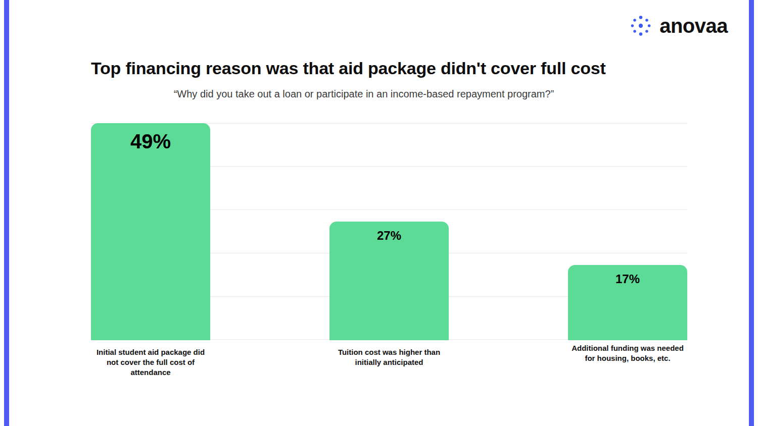anovaa
Top financing reason was that aid package didn't cover full cost
“Why did you take out a loan or participate in an income-based repayment program?”
49%
27%
17%
Initial student aid package did not cover the full cost of attendance
Tuition cost was higher than initially anticipated
Additional funding was needed for housing, books, etc.